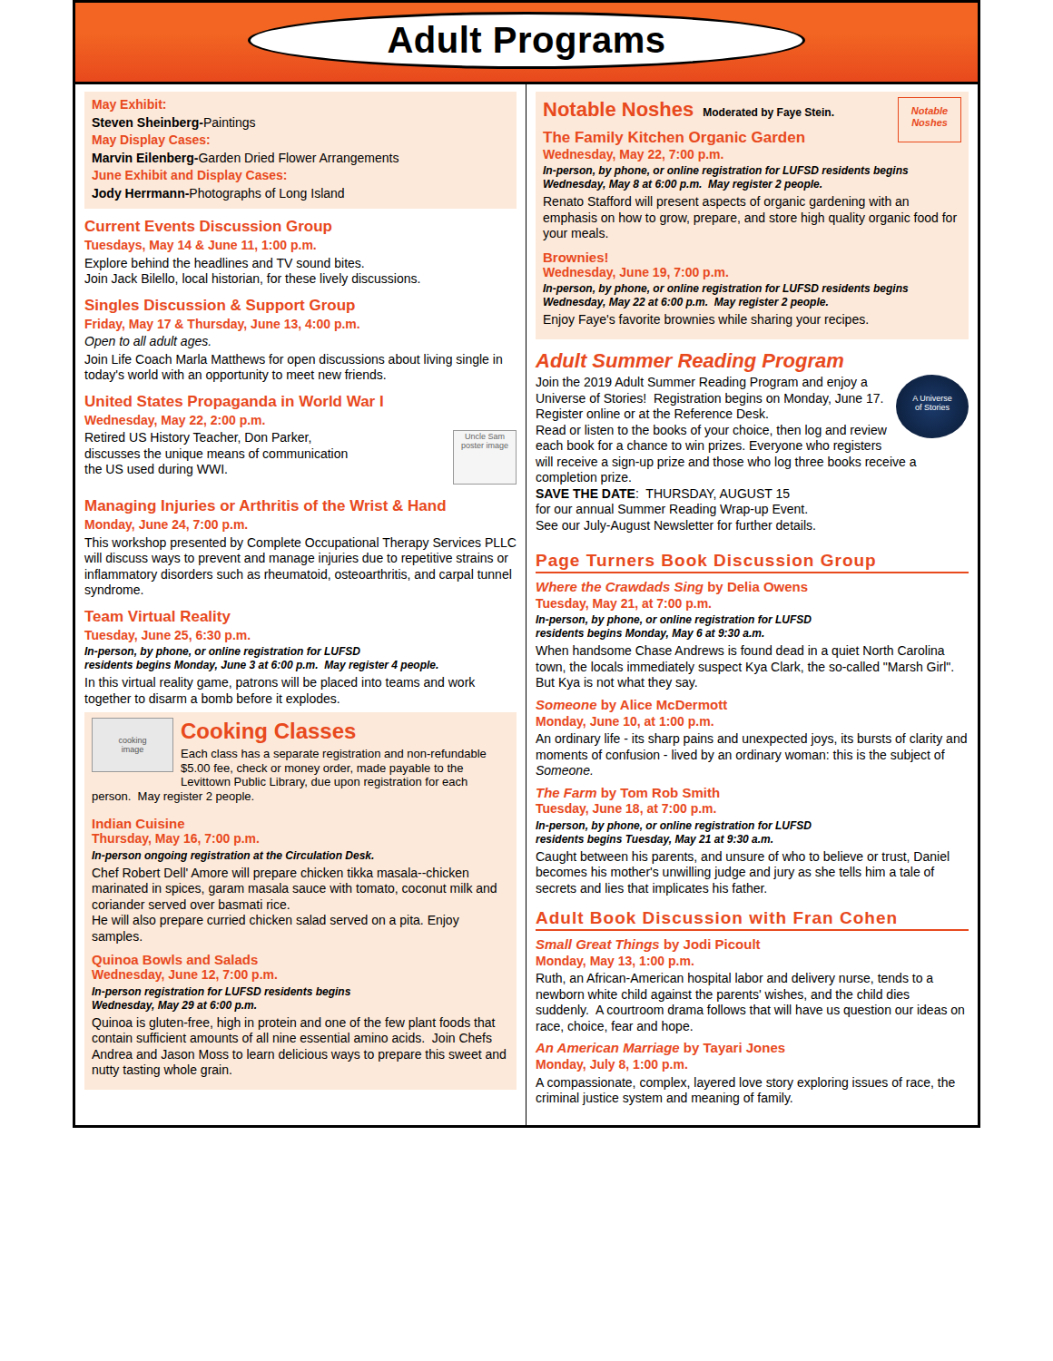Adult Programs
May Exhibit:
Steven Sheinberg-Paintings
May Display Cases:
Marvin Eilenberg-Garden Dried Flower Arrangements
June Exhibit and Display Cases:
Jody Herrmann-Photographs of Long Island
Current Events Discussion Group
Tuesdays, May 14 & June 11, 1:00 p.m.
Explore behind the headlines and TV sound bites.
Join Jack Bilello, local historian, for these lively discussions.
Singles Discussion & Support Group
Friday, May 17 & Thursday, June 13, 4:00 p.m.
Open to all adult ages.
Join Life Coach Marla Matthews for open discussions about living single in today's world with an opportunity to meet new friends.
United States Propaganda in World War I
Wednesday, May 22, 2:00 p.m.
Uncle Sam
poster image
Retired US History Teacher, Don Parker,
discusses the unique means of communication
the US used during WWI.
Managing Injuries or Arthritis of the Wrist & Hand
Monday, June 24, 7:00 p.m.
This workshop presented by Complete Occupational Therapy Services PLLC will discuss ways to prevent and manage injuries due to repetitive strains or inflammatory disorders such as rheumatoid, osteoarthritis, and carpal tunnel syndrome.
Team Virtual Reality
Tuesday, June 25, 6:30 p.m.
In-person, by phone, or online registration for LUFSD
residents begins Monday, June 3 at 6:00 p.m. May register 4 people.
In this virtual reality game, patrons will be placed into teams and work together to disarm a bomb before it explodes.
cooking
image
Cooking Classes
Each class has a separate registration and non-refundable $5.00 fee, check or money order, made payable to the Levittown Public Library, due upon registration for each person. May register 2 people.
Indian Cuisine
Thursday, May 16, 7:00 p.m.
In-person ongoing registration at the Circulation Desk.
Chef Robert Dell' Amore will prepare chicken tikka masala--chicken marinated in spices, garam masala sauce with tomato, coconut milk and coriander served over basmati rice.
He will also prepare curried chicken salad served on a pita. Enjoy samples.
Quinoa Bowls and Salads
Wednesday, June 12, 7:00 p.m.
In-person registration for LUFSD residents begins
Wednesday, May 29 at 6:00 p.m.
Quinoa is gluten-free, high in protein and one of the few plant foods that contain sufficient amounts of all nine essential amino acids. Join Chefs Andrea and Jason Moss to learn delicious ways to prepare this sweet and nutty tasting whole grain.
Notable
Noshes
Notable Noshes Moderated by Faye Stein.
The Family Kitchen Organic Garden
Wednesday, May 22, 7:00 p.m.
In-person, by phone, or online registration for LUFSD residents begins Wednesday, May 8 at 6:00 p.m. May register 2 people.
Renato Stafford will present aspects of organic gardening with an emphasis on how to grow, prepare, and store high quality organic food for your meals.
Brownies!
Wednesday, June 19, 7:00 p.m.
In-person, by phone, or online registration for LUFSD residents begins Wednesday, May 22 at 6:00 p.m. May register 2 people.
Enjoy Faye's favorite brownies while sharing your recipes.
Adult Summer Reading Program
A Universe
of Stories
Join the 2019 Adult Summer Reading Program and enjoy a Universe of Stories! Registration begins on Monday, June 17. Register online or at the Reference Desk.
Read or listen to the books of your choice, then log and review each book for a chance to win prizes. Everyone who registers will receive a sign-up prize and those who log three books receive a completion prize.
SAVE THE DATE: THURSDAY, AUGUST 15
for our annual Summer Reading Wrap-up Event.
See our July-August Newsletter for further details.
Page Turners Book Discussion Group
Where the Crawdads Sing by Delia Owens
Tuesday, May 21, at 7:00 p.m.
In-person, by phone, or online registration for LUFSD
residents begins Monday, May 6 at 9:30 a.m.
When handsome Chase Andrews is found dead in a quiet North Carolina town, the locals immediately suspect Kya Clark, the so-called "Marsh Girl". But Kya is not what they say.
Someone by Alice McDermott
Monday, June 10, at 1:00 p.m.
An ordinary life - its sharp pains and unexpected joys, its bursts of clarity and moments of confusion - lived by an ordinary woman: this is the subject of Someone.
The Farm by Tom Rob Smith
Tuesday, June 18, at 7:00 p.m.
In-person, by phone, or online registration for LUFSD
residents begins Tuesday, May 21 at 9:30 a.m.
Caught between his parents, and unsure of who to believe or trust, Daniel becomes his mother's unwilling judge and jury as she tells him a tale of secrets and lies that implicates his father.
Adult Book Discussion with Fran Cohen
Small Great Things by Jodi Picoult
Monday, May 13, 1:00 p.m.
Ruth, an African-American hospital labor and delivery nurse, tends to a newborn white child against the parents' wishes, and the child dies suddenly. A courtroom drama follows that will have us question our ideas on race, choice, fear and hope.
An American Marriage by Tayari Jones
Monday, July 8, 1:00 p.m.
A compassionate, complex, layered love story exploring issues of race, the criminal justice system and meaning of family.